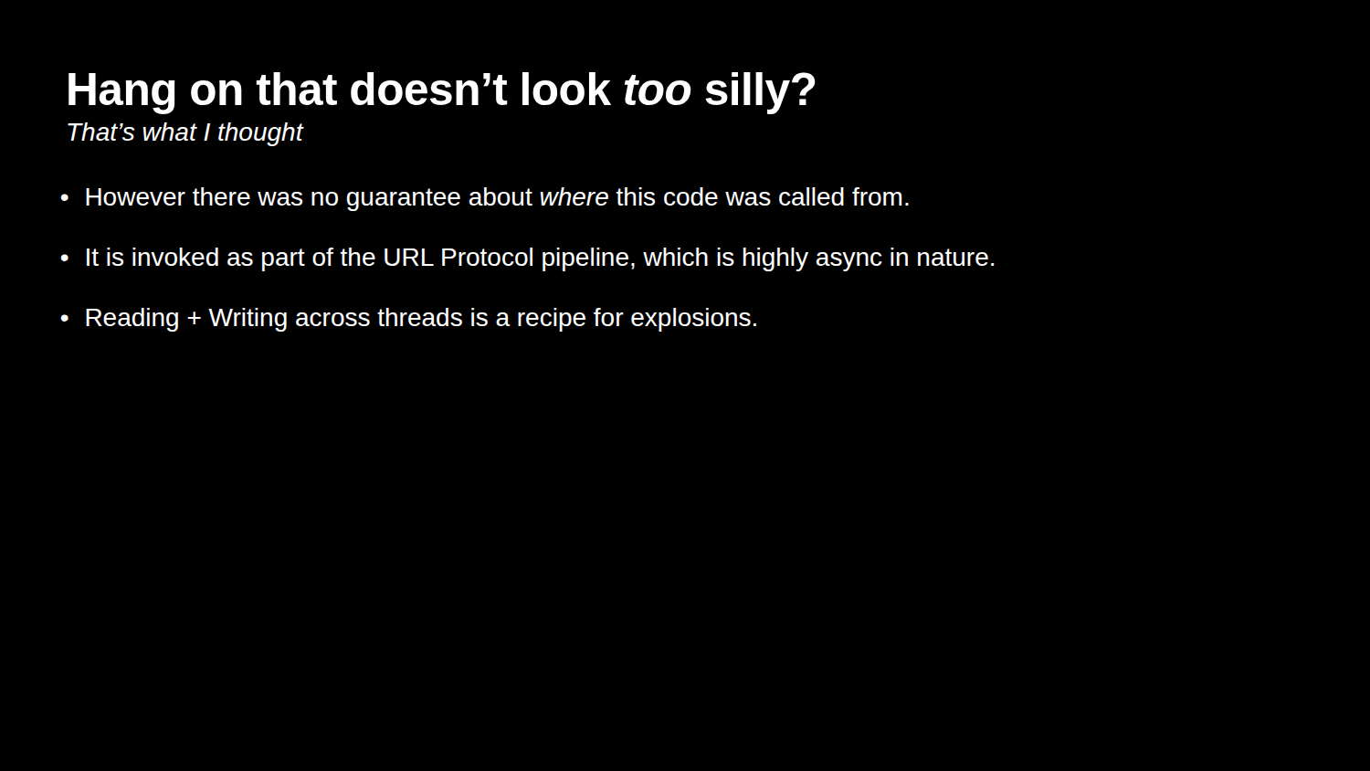Hang on that doesn’t look too silly?
That’s what I thought
However there was no guarantee about where this code was called from.
It is invoked as part of the URL Protocol pipeline, which is highly async in nature.
Reading + Writing across threads is a recipe for explosions.